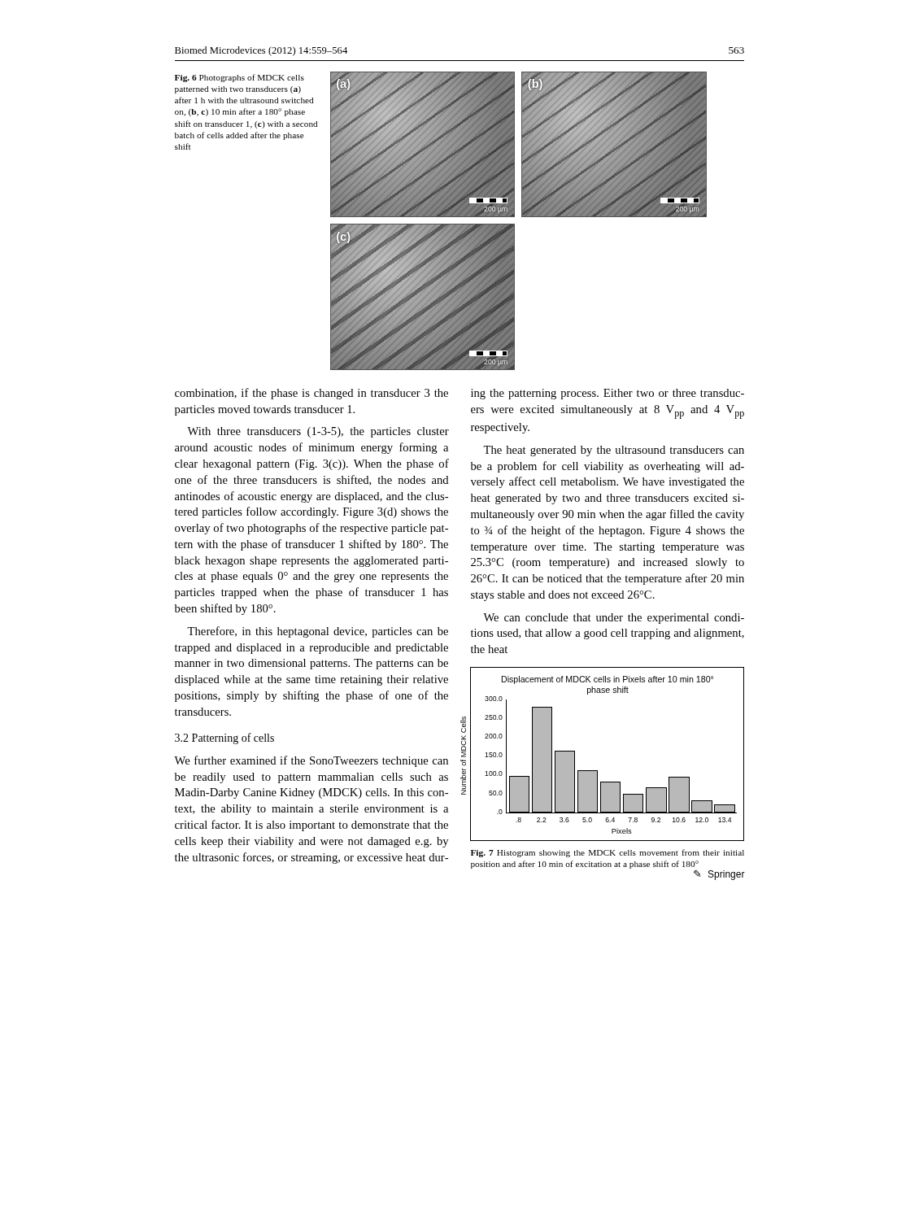Biomed Microdevices (2012) 14:559–564
563
Fig. 6 Photographs of MDCK cells patterned with two transducers (a) after 1 h with the ultrasound switched on, (b, c) 10 min after a 180° phase shift on transducer 1, (c) with a second batch of cells added after the phase shift
(a)
200 µm
(b)
200 µm
(c)
200 µm
combination, if the phase is changed in transducer 3 the particles moved towards transducer 1.
With three transducers (1-3-5), the particles cluster around acoustic nodes of minimum energy forming a clear hexagonal pattern (Fig. 3(c)). When the phase of one of the three transducers is shifted, the nodes and antinodes of acoustic energy are displaced, and the clustered particles follow accordingly. Figure 3(d) shows the overlay of two photographs of the respective particle pattern with the phase of transducer 1 shifted by 180°. The black hexagon shape represents the agglomerated particles at phase equals 0° and the grey one represents the particles trapped when the phase of transducer 1 has been shifted by 180°.
Therefore, in this heptagonal device, particles can be trapped and displaced in a reproducible and predictable manner in two dimensional patterns. The patterns can be displaced while at the same time retaining their relative positions, simply by shifting the phase of one of the transducers.
3.2 Patterning of cells
We further examined if the SonoTweezers technique can be readily used to pattern mammalian cells such as Madin-Darby Canine Kidney (MDCK) cells. In this context, the ability to maintain a sterile environment is a critical factor. It is also important to demonstrate that the cells keep their viability and were not damaged e.g. by the ultrasonic forces, or streaming, or excessive heat during the patterning process. Either two or three transducers were excited simultaneously at 8 Vpp and 4 Vpp respectively.
The heat generated by the ultrasound transducers can be a problem for cell viability as overheating will adversely affect cell metabolism. We have investigated the heat generated by two and three transducers excited simultaneously over 90 min when the agar filled the cavity to ¾ of the height of the heptagon. Figure 4 shows the temperature over time. The starting temperature was 25.3°C (room temperature) and increased slowly to 26°C. It can be noticed that the temperature after 20 min stays stable and does not exceed 26°C.
We can conclude that under the experimental conditions used, that allow a good cell trapping and alignment, the heat
Displacement of MDCK cells in Pixels after 10 min 180°
phase shift
Number of MDCK Cells
300.0 250.0 200.0 150.0 100.0 50.0 .0
.8 2.2 3.6 5.0 6.4 7.8 9.2 10.6 12.0 13.4
Pixels
Fig. 7 Histogram showing the MDCK cells movement from their initial position and after 10 min of excitation at a phase shift of 180°
✎ Springer